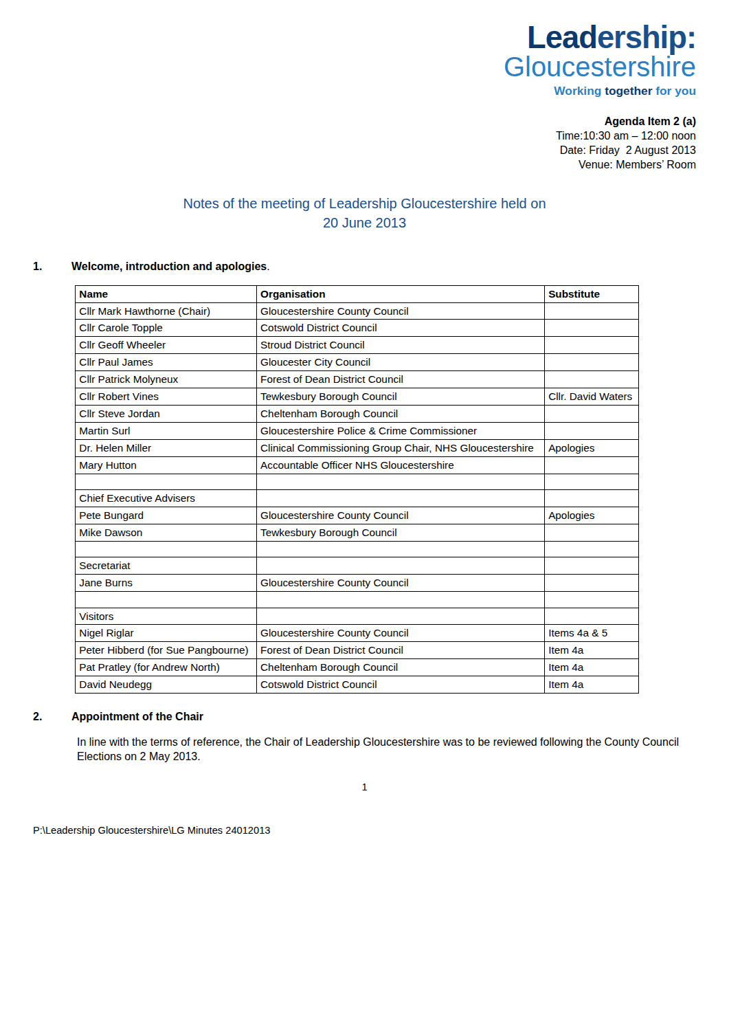Leadership:
Gloucestershire
Working together for you
Agenda Item 2 (a)
Time:10:30 am – 12:00 noon
Date: Friday 2 August 2013
Venue: Members’ Room
Notes of the meeting of Leadership Gloucestershire held on
20 June 2013
1. Welcome, introduction and apologies.
| Name | Organisation | Substitute |
| --- | --- | --- |
| Cllr Mark Hawthorne (Chair) | Gloucestershire County Council | |
| Cllr Carole Topple | Cotswold District Council | |
| Cllr Geoff Wheeler | Stroud District Council | |
| Cllr Paul James | Gloucester City Council | |
| Cllr Patrick Molyneux | Forest of Dean District Council | |
| Cllr Robert Vines | Tewkesbury Borough Council | Cllr. David Waters |
| Cllr Steve Jordan | Cheltenham Borough Council | |
| Martin Surl | Gloucestershire Police & Crime Commissioner | |
| Dr. Helen Miller | Clinical Commissioning Group Chair, NHS Gloucestershire | Apologies |
| Mary Hutton | Accountable Officer NHS Gloucestershire | |
| Chief Executive Advisers | | |
| Pete Bungard | Gloucestershire County Council | Apologies |
| Mike Dawson | Tewkesbury Borough Council | |
| Secretariat | | |
| Jane Burns | Gloucestershire County Council | |
| Visitors | | |
| Nigel Riglar | Gloucestershire County Council | Items 4a & 5 |
| Peter Hibberd (for Sue Pangbourne) | Forest of Dean District Council | Item 4a |
| Pat Pratley (for Andrew North) | Cheltenham Borough Council | Item 4a |
| David Neudegg | Cotswold District Council | Item 4a |
2. Appointment of the Chair
In line with the terms of reference, the Chair of Leadership Gloucestershire was to be reviewed following the County Council Elections on 2 May 2013.
1
P:\Leadership Gloucestershire\LG Minutes 24012013